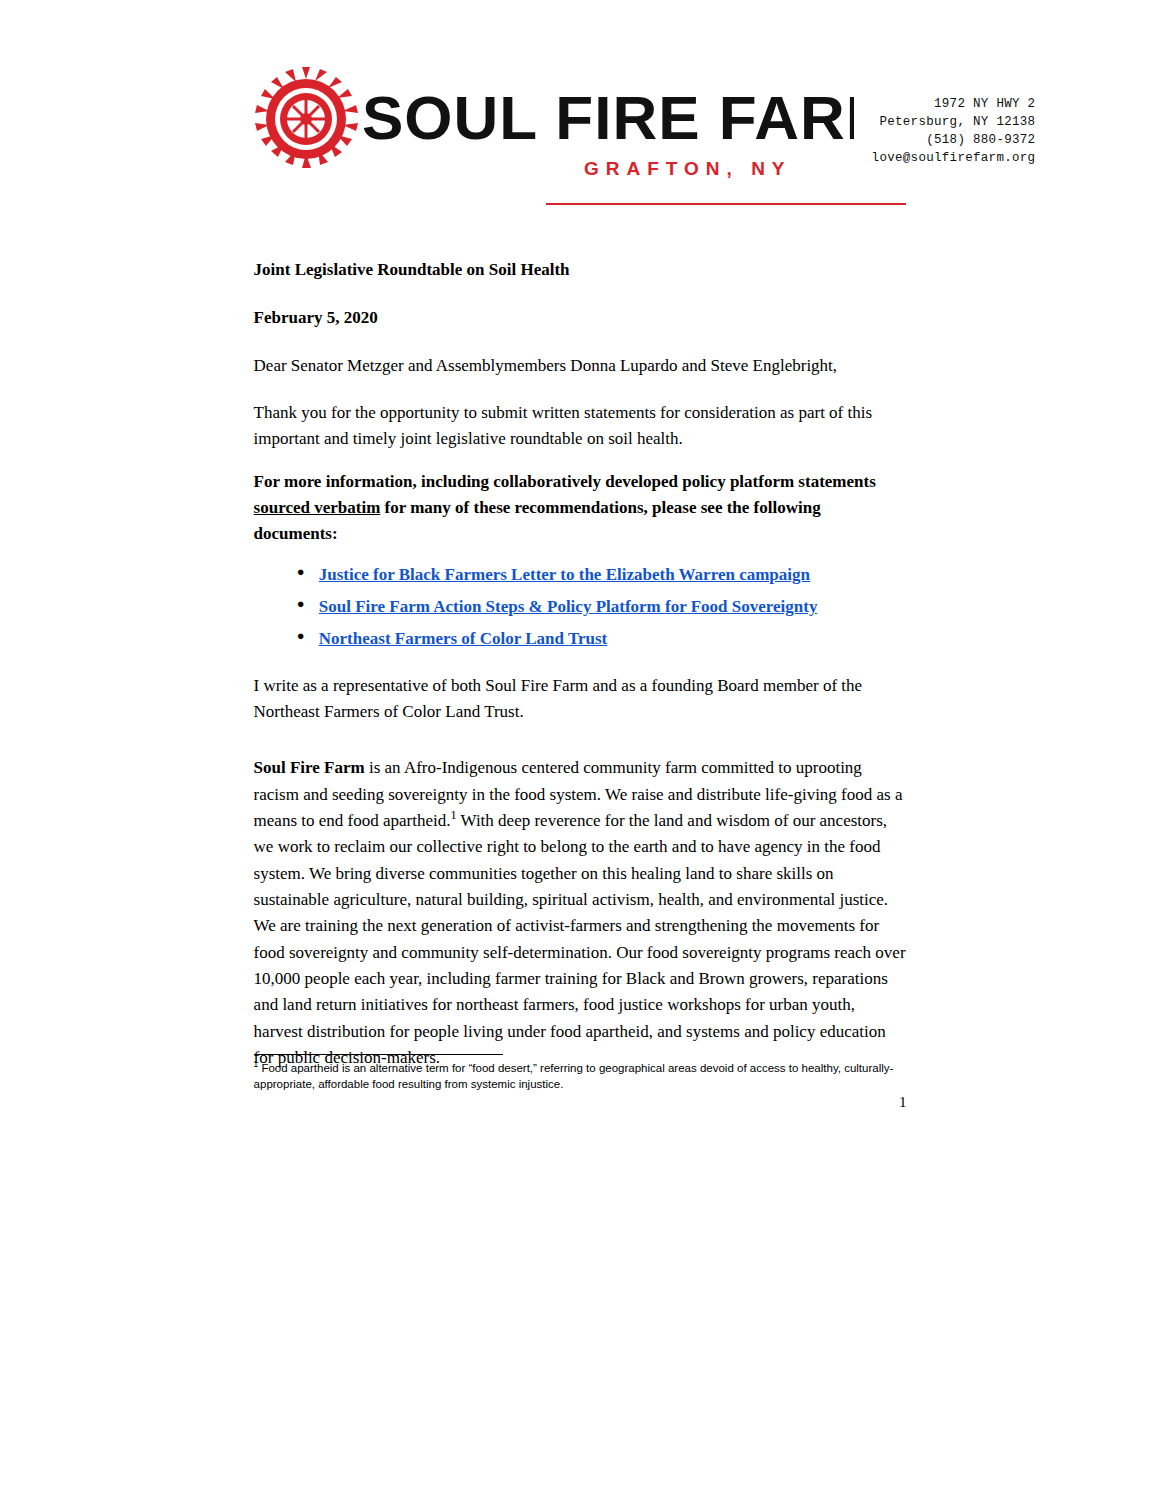SOUL FIRE FARM GRAFTON, NY
1972 NY HWY 2
Petersburg, NY 12138
(518) 880-9372
love@soulfirefarm.org
Joint Legislative Roundtable on Soil Health
February 5, 2020
Dear Senator Metzger and Assemblymembers Donna Lupardo and Steve Englebright,
Thank you for the opportunity to submit written statements for consideration as part of this important and timely joint legislative roundtable on soil health.
For more information, including collaboratively developed policy platform statements sourced verbatim for many of these recommendations, please see the following documents:
Justice for Black Farmers Letter to the Elizabeth Warren campaign
Soul Fire Farm Action Steps & Policy Platform for Food Sovereignty
Northeast Farmers of Color Land Trust
I write as a representative of both Soul Fire Farm and as a founding Board member of the Northeast Farmers of Color Land Trust.
Soul Fire Farm is an Afro-Indigenous centered community farm committed to uprooting racism and seeding sovereignty in the food system. We raise and distribute life-giving food as a means to end food apartheid.1 With deep reverence for the land and wisdom of our ancestors, we work to reclaim our collective right to belong to the earth and to have agency in the food system. We bring diverse communities together on this healing land to share skills on sustainable agriculture, natural building, spiritual activism, health, and environmental justice. We are training the next generation of activist-farmers and strengthening the movements for food sovereignty and community self-determination. Our food sovereignty programs reach over 10,000 people each year, including farmer training for Black and Brown growers, reparations and land return initiatives for northeast farmers, food justice workshops for urban youth, harvest distribution for people living under food apartheid, and systems and policy education for public decision-makers.
1 Food apartheid is an alternative term for “food desert,” referring to geographical areas devoid of access to healthy, culturally-appropriate, affordable food resulting from systemic injustice.
1